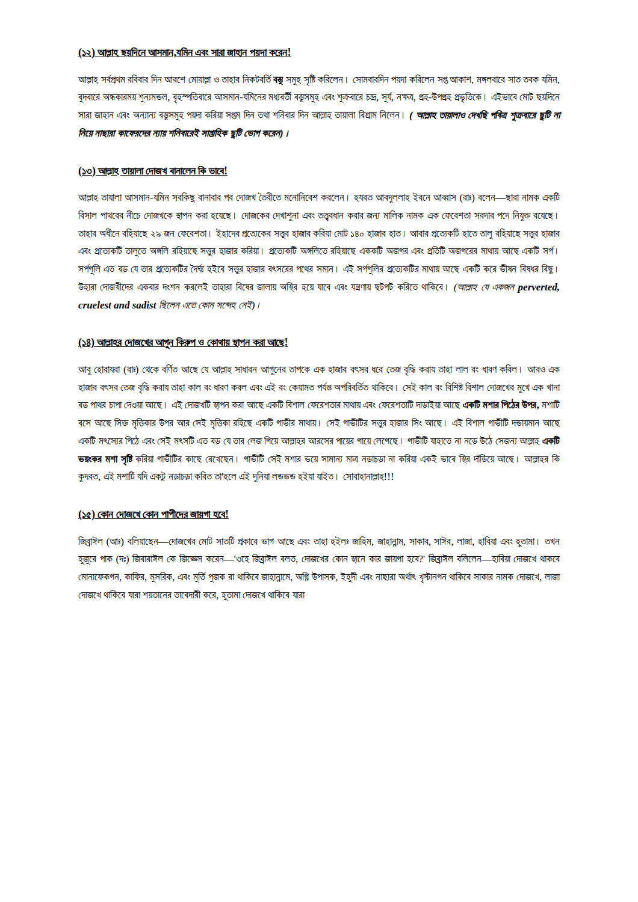(১২) আল্লাহ ছয়দিনে আসমান,যমিন এবং সারা জাহান পয়দা করেন!
আল্লাহ সর্বপ্রথম রবিবার দিন আরশে মোয়াল্লা ও তাহার নিকটবর্তি বস্তু সমুহ সৃষ্টি করিলেন। সোমবারদিন পয়দা করিলেন সপ্ত আকাশ, মঙ্গলবারে সাত তবক যমিন, বুদবারে অন্ধকারময় শুন্যমন্ডল, বৃহস্পতিবারে আসমান-যমিনের মধ্যবর্তী বস্তুসমুহ এবং শুক্রবারে চন্দ্র, সুর্য, নক্ষত্র, গ্রহ-উপগ্রহ প্রভৃতিকে। এইভাবে মোট ছয়দিনে সারা জাহান এবং অন্যান্য বস্তুসমুহ পয়দা করিয়া সপ্তম দিন তথা শনিবার দিন আল্লাহ তায়ালা বিশ্রাম নিলেন। ( আল্লাহ তায়ালাও দেখছি পবিত্র শুক্রবারে ছুটি না নিয়ে নাছারা কাফেরদের ন্যায় শনিবারেই সাপ্তাহিক ছুটি ভোগ করেন)।
(১৩) আল্লাহ তায়ালা দোজখ বানালেন কি ভাবে!
আল্লাহ তায়ালা আসমান-যমিন সবকিছু বানাবার পর দোজখ তৈরীতে মনোনিবেশ করলেন। হযরত আবদুললাহ ইবনে আব্বাস (রাঃ) বলেন—ছারা নামক একটি বিসাল পাথরের নীচে দোজখকে স্থাপন করা হয়েছে। দোজকের দেখাশুনা এবং তত্ত্ববধান করার জন্য মালিক নামক এক ফেরেশতা সরদার পদে নিযুক্ত রয়েছে। তাহার অধীনে রহিয়াছে ২৯ জন ফেরেশতা। ইহাদের প্রত্যেকের সত্তুর হাজার করিয়া মোট ১৪০ হাজার হাত। আবার প্রত্যেকটি হাতে তালু রহিয়াছে সত্তুর হাজার এবং প্রত্যেকটি তালুতে অঙ্গলি রহিয়াছে সত্তুর হাজার করিয়া। প্রত্যেকটি অঙ্গলিতে রহিয়াছে এককটি অজগর এবং প্রতিটি অজগরের মাথায় আছে একটি সর্প। সর্পগুলি এত বড় যে তার প্রত্যেকটির দৈর্ঘ্য হইবে সত্তুর হাজার বৎসরের পথের সমান। এই সর্পগুলির প্রত্যেকটির মাথায় আছে একটি করে ভীষন বিষধর বিছু। উহারা দোজখীদের একবার দংশন করলেই তাহারা বিষের জালায় অস্থির হয়ে যাবে এবং যন্ত্রণায় ছটপট করিতে থাকিবে। (আল্লাহ যে একজন perverted, cruelest and sadist ছিলেন এতে কোন সন্দেহ নেই)।
(১৪) আল্লাহর দোজখের আগুন কিরুপ ও কোথায় স্থাপন করা আছে!
আবু হোরায়রা (রাঃ) থেকে বর্ণিত আছে যে আল্লাহ সাধারন আগুনের তাপকে এক হাজার বৎসর ধরে তেজ বৃদ্ধি করায় তাহা লাল রং ধারণ করিল। আরও এক হাজার বৎসর তেজ বৃদ্ধি করায় তাহা কাল রং ধারণ করল এবং এই রং কেয়ামত পর্যন্ত অপরিবর্তিত থাকিবে। সেই কাল রং বিশিষ্ট বিশাল দোজখের মুখে এক খানা বড় পাথর চাপা দেওয়া আছে। এই দোজখটি স্থাপন করা আছে একটি বিশাল ফেরেশতার মাথায় এবং ফেরেশতাটি দাড়াইয়া আছে একটি মশার পিঠের উপর, মশাটি বসে আছে সিক্ত মৃত্তিকার উপর আর সেই মৃত্তিকা রহিছে একটি গাভীর মাথায়। সেই গাভীটির সত্তুর হাজার সিং আছে। এই বিশাল গাভীটি দন্ডায়মান আছে একটি মৎস্যের পিঠে এবং সেই মৎসটি এত বড় যে তার লেজ গিয়ে আল্লাহর আরসের পায়ের গায়ে লেগেছে। গাভীটি যাহাতে না নড়ে উঠে সেজন্য আল্লাহ একটি ভয়ংকর মশা সৃষ্টি করিয়া গাভীটির কাছে রেখেছেন। গাভীটি সেই মশার ভয়ে সামান্য মাত্র নড়াচড়া না করিয়া একই ভাবে স্থির দাঁড়িয়ে আছে। আল্লাহর কি কুদরত, এই মশাটি যদি একটু নড়াচড়া করিত তা'হলে এই দুনিয়া লন্ডভন্ড হইয়া যাইত। সোবাহানাল্লাহ!!!
(১৫) কোন দোজখে কোন পাপীদের জায়গা হবে!
জিব্রাঈল (আঃ) বলিয়াছেন—দোজখের মোট সাতটি প্রকারে ভাগ আছে এবং তাহা হইলঃ জাহিম, জাহান্নাম, সাকার, সাঈর, লাজা, হাবিয়া এবং হুতামা। তখন হুজুরে পাক (দঃ) জিবারাঈল কে জিজ্ঞেস করেন—'ওহে জিব্রাঈল বলত, দোজখের কোন স্থানে কার জায়গা হবে?' জিব্রাঈল বলিলেন—হাবিয়া দোজখে থাকবে মোনাফেকগন, কাফির, মুসরিক, এবং মুর্তি পুজক রা থাকিবে জাহান্নামে, অগ্নি উপাসক, ইহুদী এবং নাছারা অর্থাৎ খৃস্টানগন থাকিবে সাকার নামক দোজখে, লাজা দোজখে থাকিবে যারা শয়তানের তাবেদারী করে, হুতামা দোজখে থাকিবে যারা